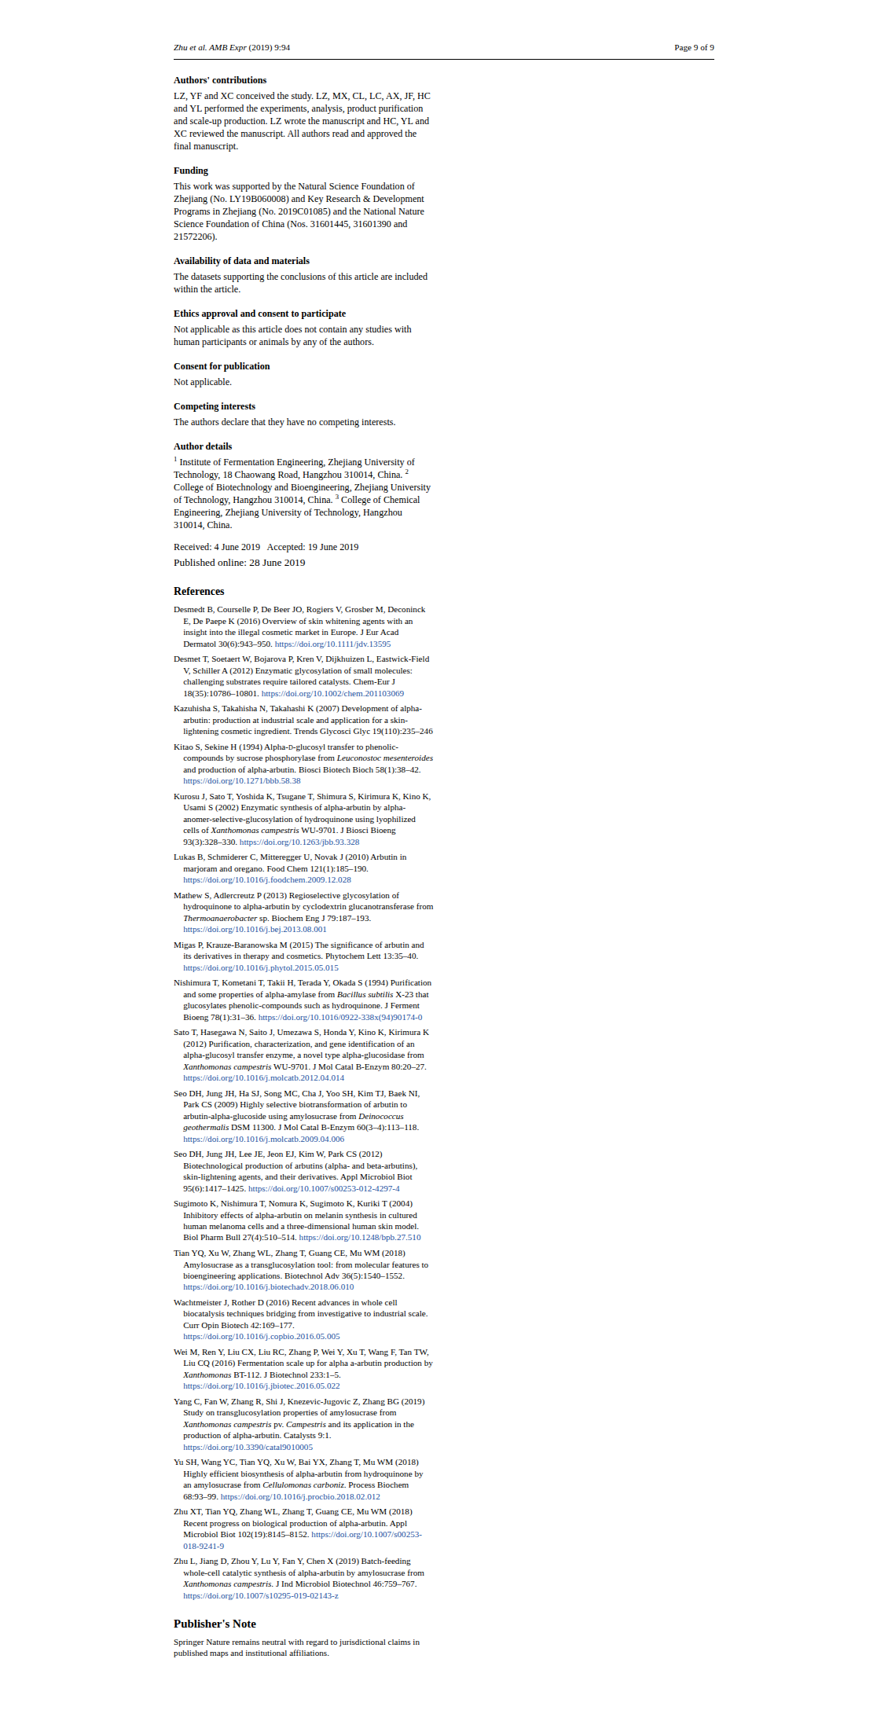Zhu et al. AMB Expr (2019) 9:94
Page 9 of 9
Authors' contributions
LZ, YF and XC conceived the study. LZ, MX, CL, LC, AX, JF, HC and YL performed the experiments, analysis, product purification and scale-up production. LZ wrote the manuscript and HC, YL and XC reviewed the manuscript. All authors read and approved the final manuscript.
Funding
This work was supported by the Natural Science Foundation of Zhejiang (No. LY19B060008) and Key Research & Development Programs in Zhejiang (No. 2019C01085) and the National Nature Science Foundation of China (Nos. 31601445, 31601390 and 21572206).
Availability of data and materials
The datasets supporting the conclusions of this article are included within the article.
Ethics approval and consent to participate
Not applicable as this article does not contain any studies with human participants or animals by any of the authors.
Consent for publication
Not applicable.
Competing interests
The authors declare that they have no competing interests.
Author details
1 Institute of Fermentation Engineering, Zhejiang University of Technology, 18 Chaowang Road, Hangzhou 310014, China. 2 College of Biotechnology and Bioengineering, Zhejiang University of Technology, Hangzhou 310014, China. 3 College of Chemical Engineering, Zhejiang University of Technology, Hangzhou 310014, China.
Received: 4 June 2019 Accepted: 19 June 2019
Published online: 28 June 2019
References
Desmedt B, Courselle P, De Beer JO, Rogiers V, Grosber M, Deconinck E, De Paepe K (2016) Overview of skin whitening agents with an insight into the illegal cosmetic market in Europe. J Eur Acad Dermatol 30(6):943–950. https://doi.org/10.1111/jdv.13595
Desmet T, Soetaert W, Bojarova P, Kren V, Dijkhuizen L, Eastwick-Field V, Schiller A (2012) Enzymatic glycosylation of small molecules: challenging substrates require tailored catalysts. Chem-Eur J 18(35):10786–10801. https://doi.org/10.1002/chem.201103069
Kazuhisha S, Takahisha N, Takahashi K (2007) Development of alpha-arbutin: production at industrial scale and application for a skin-lightening cosmetic ingredient. Trends Glycosci Glyc 19(110):235–246
Kitao S, Sekine H (1994) Alpha-d-glucosyl transfer to phenolic-compounds by sucrose phosphorylase from Leuconostoc mesenteroides and production of alpha-arbutin. Biosci Biotech Bioch 58(1):38–42. https://doi.org/10.1271/bbb.58.38
Kurosu J, Sato T, Yoshida K, Tsugane T, Shimura S, Kirimura K, Kino K, Usami S (2002) Enzymatic synthesis of alpha-arbutin by alpha-anomer-selective-glucosylation of hydroquinone using lyophilized cells of Xanthomonas campestris WU-9701. J Biosci Bioeng 93(3):328–330. https://doi.org/10.1263/jbb.93.328
Lukas B, Schmiderer C, Mitteregger U, Novak J (2010) Arbutin in marjoram and oregano. Food Chem 121(1):185–190. https://doi.org/10.1016/j.foodchem.2009.12.028
Mathew S, Adlercreutz P (2013) Regioselective glycosylation of hydroquinone to alpha-arbutin by cyclodextrin glucanotransferase from Thermoanaerobacter sp. Biochem Eng J 79:187–193. https://doi.org/10.1016/j.bej.2013.08.001
Migas P, Krauze-Baranowska M (2015) The significance of arbutin and its derivatives in therapy and cosmetics. Phytochem Lett 13:35–40. https://doi.org/10.1016/j.phytol.2015.05.015
Nishimura T, Kometani T, Takii H, Terada Y, Okada S (1994) Purification and some properties of alpha-amylase from Bacillus subtilis X-23 that glucosylates phenolic-compounds such as hydroquinone. J Ferment Bioeng 78(1):31–36. https://doi.org/10.1016/0922-338x(94)90174-0
Sato T, Hasegawa N, Saito J, Umezawa S, Honda Y, Kino K, Kirimura K (2012) Purification, characterization, and gene identification of an alpha-glucosyl transfer enzyme, a novel type alpha-glucosidase from Xanthomonas campestris WU-9701. J Mol Catal B-Enzym 80:20–27. https://doi.org/10.1016/j.molcatb.2012.04.014
Seo DH, Jung JH, Ha SJ, Song MC, Cha J, Yoo SH, Kim TJ, Baek NI, Park CS (2009) Highly selective biotransformation of arbutin to arbutin-alpha-glucoside using amylosucrase from Deinococcus geothermalis DSM 11300. J Mol Catal B-Enzym 60(3–4):113–118. https://doi.org/10.1016/j.molcatb.2009.04.006
Seo DH, Jung JH, Lee JE, Jeon EJ, Kim W, Park CS (2012) Biotechnological production of arbutins (alpha- and beta-arbutins), skin-lightening agents, and their derivatives. Appl Microbiol Biot 95(6):1417–1425. https://doi.org/10.1007/s00253-012-4297-4
Sugimoto K, Nishimura T, Nomura K, Sugimoto K, Kuriki T (2004) Inhibitory effects of alpha-arbutin on melanin synthesis in cultured human melanoma cells and a three-dimensional human skin model. Biol Pharm Bull 27(4):510–514. https://doi.org/10.1248/bpb.27.510
Tian YQ, Xu W, Zhang WL, Zhang T, Guang CE, Mu WM (2018) Amylosucrase as a transglucosylation tool: from molecular features to bioengineering applications. Biotechnol Adv 36(5):1540–1552. https://doi.org/10.1016/j.biotechadv.2018.06.010
Wachtmeister J, Rother D (2016) Recent advances in whole cell biocatalysis techniques bridging from investigative to industrial scale. Curr Opin Biotech 42:169–177. https://doi.org/10.1016/j.copbio.2016.05.005
Wei M, Ren Y, Liu CX, Liu RC, Zhang P, Wei Y, Xu T, Wang F, Tan TW, Liu CQ (2016) Fermentation scale up for alpha a-arbutin production by Xanthomonas BT-112. J Biotechnol 233:1–5. https://doi.org/10.1016/j.jbiotec.2016.05.022
Yang C, Fan W, Zhang R, Shi J, Knezevic-Jugovic Z, Zhang BG (2019) Study on transglucosylation properties of amylosucrase from Xanthomonas campestris pv. Campestris and its application in the production of alpha-arbutin. Catalysts 9:1. https://doi.org/10.3390/catal9010005
Yu SH, Wang YC, Tian YQ, Xu W, Bai YX, Zhang T, Mu WM (2018) Highly efficient biosynthesis of alpha-arbutin from hydroquinone by an amylosucrase from Cellulomonas carboniz. Process Biochem 68:93–99. https://doi.org/10.1016/j.procbio.2018.02.012
Zhu XT, Tian YQ, Zhang WL, Zhang T, Guang CE, Mu WM (2018) Recent progress on biological production of alpha-arbutin. Appl Microbiol Biot 102(19):8145–8152. https://doi.org/10.1007/s00253-018-9241-9
Zhu L, Jiang D, Zhou Y, Lu Y, Fan Y, Chen X (2019) Batch-feeding whole-cell catalytic synthesis of alpha-arbutin by amylosucrase from Xanthomonas campestris. J Ind Microbiol Biotechnol 46:759–767. https://doi.org/10.1007/s10295-019-02143-z
Publisher's Note
Springer Nature remains neutral with regard to jurisdictional claims in published maps and institutional affiliations.